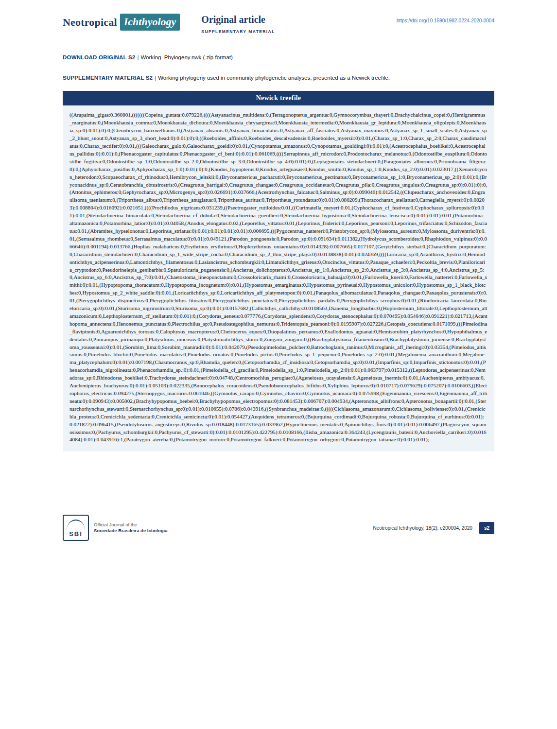Neotropical Ichthyology
Original article
SUPPLEMENTARY MATERIAL
https://doi.org/10.1590/1982-0224-2020-0004
DOWNLOAD ORIGINAL S2|Working_Phylogeny.nwk (.zip format)
SUPPLEMENTARY MATERIAL S2|Working phylogeny used in community phylogenetic analyses, presented as a Newick treefile.
| Newick treefile |
| --- |
| ((Arapaima_gigas:0.360801,(((((((Copeina_guttata:0.079226,((((Astyanacinus_multidens:0,(Tetragonopterus_argentus:0,Gymnocorymbus_thayeri:0,Brachychalcinus_copei:0,(Hemigrammus_marginatus:0,(Moenkhausia_comma:0,Moenkhausia_dichoura:0,Moenkhausia_chrysargirea:0,Moenkhausia_intermedia:0,Moenkhausia_gr_lepidura:0,Moenkhausia_oligolepis:0,Moenkhausia_sp:0):0.01):0):0,(Ctenobrycon_hauxwellianus:0,(Astyanax_abramis:0,Astyanax_bimaculatus:0,Astyanax_aff_fasciatus:0,Astyanax_maximus:0,Astyanax_sp_1_small_scales:0,Astyanax_sp_2_blunt_snout:0,Astyanax_sp_3_short_head:0):0.01):0):0,((Roeboides_affinis:0,Roeboides_descalvadensis:0,Roeboides_myersii:0):0.01,(Charax_sp_1:0,Charax_sp_2:0,Charax_caudimaculatus:0,Charax_tectifer:0):0.01,(((Galeocharax_gulo:0,Galeocharax_goeldi:0):0.01,(Cynopotamus_amazonus:0,Cynopotamus_gouldingi:0):0.01):0,(Acestrocephalus_boehlkei:0,Acestrocephalus_pallidus:0):0.01):0,(Phenacogaster_capitulatus:0,Phenacogaster_cf_beni:0):0.01):0.061069,((((Serrapinnus_aff_microdon:0,Prodontocharax_melanotus:0,(Odontostilbe_euspilura:0,Odontostilbe_fugitiva:0,Odontostilbe_sp_1:0,Odontostilbe_sp_2:0,Odontostilbe_sp_3:0,Odontostilbe_sp_4:0):0.01):0,(Leptagoniates_steindachneri:0,(Paragoniates_alburnus:0,Prionobrama_filigera:0):0,(Aphyocharax_pusillus:0,Aphyocharax_sp_1:0):0.01):0):0,(Knodus_hypopterus:0,Knodus_orteguasae:0,Knodus_smithi:0,Knodus_sp_1:0,Knodus_sp_2:0):0.01):0.023017,((Xenurobrycon_heterodon:0,Scopaeocharax_cf_rhinodus:0,Hemibrycon_jeltskii:0,(Bryconamericus_pachacuti:0,Bryconamericus_pectinatus:0,Bryconamericus_sp_1:0,Bryconamericus_sp_2:0):0.01):0,(Bryconacidnus_sp:0,Ceratobranchia_obtusirostris:0,(Creagrutus_barrigai:0,Creagrutus_changae:0,Creagrutus_occidaneus:0,Creagrutus_pila:0,Creagrutus_ungulus:0,Creagrutus_sp:0):0.01):0):0,(Attonitus_ephimeros:0,Gephyrocharax_sp:0,Microgenys_sp:0):0.026691):0.037666,(Acestrorhynchus_falcatus:0,Salminus_sp:0):0.099046):0.012542,((Clupeacharax_anchoveoides:0,Engraulisoma_taeniatum:0,(Triportheus_albus:0,Triportheus_anuglatus:0,Triportheus_auritus:0,Triportheus_rotundatus:0):0.01):0.080209,(Thoracocharax_stellatus:0,Carnegiella_myersi:0):0.08203):0.008804):0.016092):0.021651,((((Prochilodus_nigricans:0.031239,((Psectrogaster_rutiloides:0.01,((Curimatella_meyeri:0.01,(Cyphocharax_cf_festivus:0,Cyphocharax_spiluropsis:0):0.01):0.01,(Steindachnerina_bimaculata:0,Steindachnerina_cf_dobula:0,Steindachnerina_guentheri:0,Steindachnerina_hypostoma:0,Steindachnerina_leuscisca:0):0.01):0.01):0.01,(Potamorhina_altamazonica:0,Potamorhina_latior:0):0.01):0.04058,(Anodus_elongatus:0.02,(Leporellus_vittatus:0.01,(Leporinus_friderici:0,Leporinus_pearsoni:0,Leporinus_trifasciatus:0,Schizodon_fasciatus:0.01,(Abramites_hypselonotus:0,Leporinus_striatus:0):0.01):0.01):0.01):0.01):0.006695,(((Pygocentrus_nattereri:0,Pristobrycon_sp:0,(Mylossoma_aureum:0,Mylossoma_duriventris:0):0.01,(Serrasalmus_rhombeus:0,Serrasalmus_maculatus:0):0.01):0.049121,(Parodon_pongoensis:0,Parodon_sp:0):0.091634):0.011382,(Hydrolycus_scomberoides:0,Rhaphiodon_vulpinus:0):0.066646):0.001194):0.013766,(Hoplias_malabaricus:0,Erythrinus_erythrinus:0,Hoplerythrinus_uniaeniatus:0):0.014328):0.007665):0.017107,(Geryichthys_sterbai:0,(Characidium_purpuratum:0,Characidium_steindachneri:0,Characidium_sp_1_wide_stripe_cocha:0,Characidium_sp_2_thin_stripe_playa:0):0.0138838):0.01):0.024369,((((Loricaria_sp:0,Acanthicus_hystrix:0,Hemiodontichthys_acipenserinus:0,Lamontichthys_filamentosus:0,Lasiancistrus_schomburgkii:0,Limatulichthys_griseus:0,Otocinclus_vittatus:0,Panaque_schaeferi:0,Peckoltia_brevis:0,Planiloricaria_cryptodon:0,Pseudorinelepis_genibarbis:0,Spatuloricaria_puganensis:0,(Ancistrus_dolichopterus:0,Ancistrus_sp_1:0,Ancistrus_sp_2:0,Ancistrus_sp_3:0,Ancistrus_sp_4:0,Ancistrus_sp_5:0,Ancistrus_sp_6:0,Ancistrus_sp_7:0):0.01,(Chaetostoma_lineopunctatum:0,Crossoloricaria_rhami:0,Crossoloricaria_bahuaja:0):0.01,(Farlowella_knerii:0,Farlowella_nattereri:0,Farlowella_smithi:0):0.01,(Hypoptopoma_thoracatum:0,Hypoptopoma_incognetum:0):0.01,(Hypostomus_emarginatus:0,Hypostomus_pyrineusi:0,Hypostomus_unicolor:0,Hypostomus_sp_1_black_blotches:0,Hypostomus_sp_2_white_saddle:0):0.01,(Loricariichthys_sp:0,Loricariichthys_aff_platymetopon:0):0.01,(Panaqolus_albomaculatus:0,Panaqolus_changae:0,Panaqolus_purusiensis:0):0.01,(Pterygoplichthys_disjunctivus:0,Pterygoplichthys_lituratus:0,Pterygoplichthys_punctatus:0,Pterygoplichthys_pardalis:0,Pterygoplichthys_scrophus:0):0.01,(Rineloricaria_lanceolata:0,Rineloricaria_sp:0):0.01,(Sturisoma_nigrirostrum:0,Sturisoma_sp:0):0.01):0.0157682,(Callichthys_callichthys:0.0108563,Dianema_longibarbis:0,(Hoplosternum_littorale:0,Lepthoplosternum_altamazonicum:0,Lepthoplosternum_cf_stellatum:0):0.01):0,(Corydoras_aeneus:0.077776,(Corydoras_splendens:0,Corydoras_stenocephalus:0):0.070495):0.054046):0.091221):0.021713,(Acanthopoma_annectens:0,Henonemus_punctatus:0,Plectrochilus_sp:0,Pseudostegophilus_nemurus:0,Tridentopsis_pearsoni:0):0.0195907):0.027226,(Cetopsis_coecutiens:0.0171099,(((Pimelodina_flavipinnis:0,Aguarunichthys_torosus:0,Calophysus_macropterus:0,Cheirocerus_eques:0,Duopalatinus_peruanus:0,Exallodontus_aguanai:0,Hemisorubim_platyrhynchos:0,Hypophthalmus_edentatus:0,Pinirampus_pirinampu:0,Platysilurus_mucosus:0,Platystomatichthys_sturio:0,Zungaro_zungaro:0,((Brachyplatystoma_filamentosum:0,Brachyplatystoma_juruense:0,Brachyplatystoma_rousseauxi:0):0.01,(Sorubim_lima:0,Sorubim_maniradii:0):0.01):0.042079,(Pseudopimelodus_pulcher:0,Batrochoglanis_raninus:0,Microglanis_aff_iheringi:0):0.03354,(Pimelodus_altissimus:0,Pimelodus_blochii:0,Pimelodus_maculatus:0,Pimelodus_ornatus:0,Pimelodus_pictus:0,Pimelodus_sp_1_pequeno:0,Pimelodus_sp_2:0):0.01,(Megalonema_amaxanthum:0,Megalonema_platycephalum:0):0.01):0.007198,(Chasmocranus_sp:0,Rhamdia_quelen:0,(Cetopsorhamdia_cf_insidiosa:0,Cetopsorhamdia_sp:0):0.01,(Imparfinis_sp:0,Imparfinis_stictonotus:0):0.01,(Phenacorhamdia_nigrolineata:0,Phenacorhamdia_sp.:0):0.01,(Pimelodella_cf_gracilis:0,Pimelodella_sp_1:0,Pimelodella_sp_2:0):0.01):0.063797):0.015312,((Leptodoras_acipenserinus:0,Nemadoras_sp:0,Rhinodoras_boehlkei:0,Trachydoras_steindachneri:0):0.04748,(Centromochlus_perugiae:0,(Ageneiosus_ucayalensis:0,Ageneiosus_inermis:0):0.01,(Auchenipterus_ambiyacus:0,Auchenipterus_brachyurus:0):0.01):0.05103):0.022335,(Bunocephalus_coracoideus:0,Pseudobunocephalus_bifidus:0,Xyliphius_lepturus:0):0.010717):0.079629):0.075207):0.0106603,((Electrophorus_electricus:0.094275,(Sternopygus_macrurus:0.061046,((Gymnotus_carapo:0,Gymnotus_chaviro:0,Gymnotus_ucamara:0):0.075998,(Eigenmannia_virescens:0,Eigenmannia_aff_trilineata:0):0.090943):0.005002,(Brachyhypopomus_beebei:0,Brachyhypopomus_electropomus:0):0.081453):0.006707):0.004934,(Apteronotus_albifrons:0,Apteronotus_bonapartii:0):0.01,(Sternarchorhynchus_stewarti:0,Sternarchorhynchus_sp:0):0.01):0.010655):0.0786):0.043916,((Synbranchus_madeirae:0,(((((Cichlasoma_amazonarum:0,Cichlasoma_boliviense:0):0.01,(Crenicichla_proteus:0,Crenicichla_sedentaria:0,Crenicichla_semicincta:0):0.01):0.054427,(Aequidens_tetramerus:0,(Bujurquina_cordimadi:0,Bujurquina_robusta:0,Bujurquina_cf_eurhinus:0):0.01):0.021872):0.096415,(Pseudotylosurus_angusticeps:0,Rivulus_sp:0.018448):0.0173165):0.033962,(Hypoclinemus_mentalis:0,Apionichthys_finis:0):0.01):0.01):0.006497,(Plagioscyon_squamosissimus:0,(Pachyurus_schomburgkii:0,Pachyurus_cf_stewarti:0):0.01):0.0101295):0.422795):0.0108166,(Ilisha_amazonica:0.364243,(Lycengraulis_batesii:0,Anchoviella_carrikeri:0):0.0164084):0.01):0.043916):1,(Paratrygon_aiereba:0,(Potamotrygon_motoro:0,Potamotrygon_falkneri:0,Potamotrygon_orbygnyi:0,Potamotrygon_tatianae:0):0.01):0.01); |
SBI
Official Journal of the
Sociedade Brasileira de Ictiologia
Neotropical Ichthyology, 18(2): e200004, 2020 s2